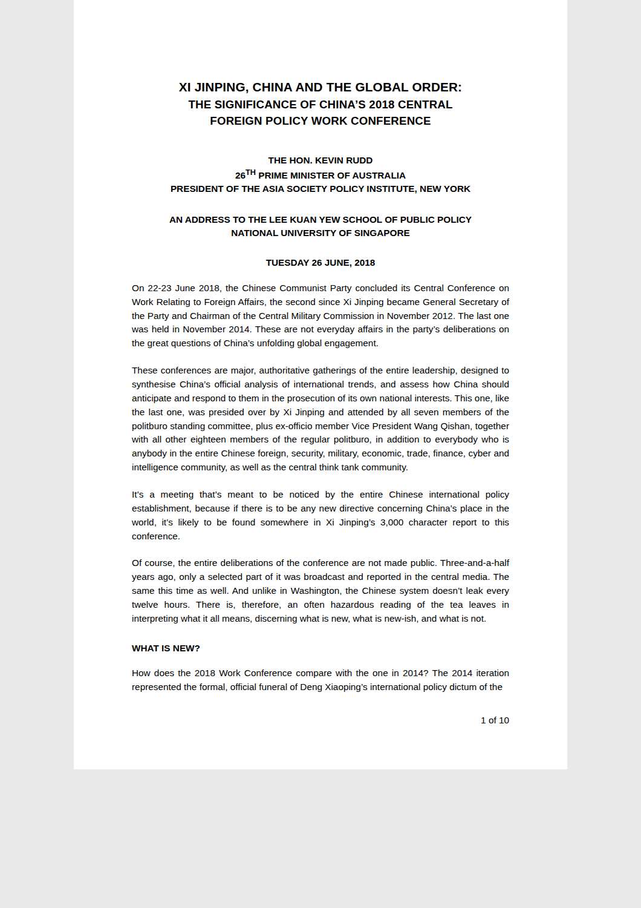XI JINPING, CHINA AND THE GLOBAL ORDER:
THE SIGNIFICANCE OF CHINA’S 2018 CENTRAL
FOREIGN POLICY WORK CONFERENCE
THE HON. KEVIN RUDD
26TH PRIME MINISTER OF AUSTRALIA
PRESIDENT OF THE ASIA SOCIETY POLICY INSTITUTE, NEW YORK
AN ADDRESS TO THE LEE KUAN YEW SCHOOL OF PUBLIC POLICY
NATIONAL UNIVERSITY OF SINGAPORE
TUESDAY 26 JUNE, 2018
On 22-23 June 2018, the Chinese Communist Party concluded its Central Conference on Work Relating to Foreign Affairs, the second since Xi Jinping became General Secretary of the Party and Chairman of the Central Military Commission in November 2012. The last one was held in November 2014. These are not everyday affairs in the party’s deliberations on the great questions of China’s unfolding global engagement.
These conferences are major, authoritative gatherings of the entire leadership, designed to synthesise China’s official analysis of international trends, and assess how China should anticipate and respond to them in the prosecution of its own national interests. This one, like the last one, was presided over by Xi Jinping and attended by all seven members of the politburo standing committee, plus ex-officio member Vice President Wang Qishan, together with all other eighteen members of the regular politburo, in addition to everybody who is anybody in the entire Chinese foreign, security, military, economic, trade, finance, cyber and intelligence community, as well as the central think tank community.
It’s a meeting that’s meant to be noticed by the entire Chinese international policy establishment, because if there is to be any new directive concerning China’s place in the world, it’s likely to be found somewhere in Xi Jinping’s 3,000 character report to this conference.
Of course, the entire deliberations of the conference are not made public. Three-and-a-half years ago, only a selected part of it was broadcast and reported in the central media. The same this time as well. And unlike in Washington, the Chinese system doesn’t leak every twelve hours. There is, therefore, an often hazardous reading of the tea leaves in interpreting what it all means, discerning what is new, what is new-ish, and what is not.
WHAT IS NEW?
How does the 2018 Work Conference compare with the one in 2014? The 2014 iteration represented the formal, official funeral of Deng Xiaoping’s international policy dictum of the
1 of 10